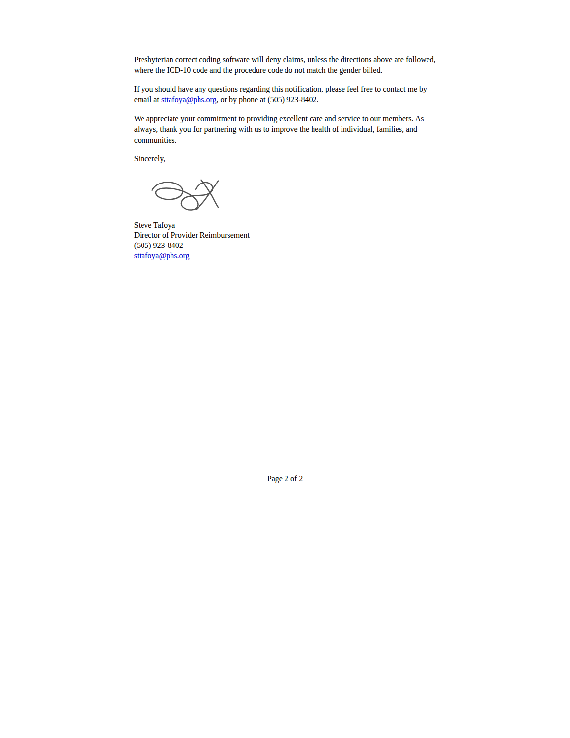Presbyterian correct coding software will deny claims, unless the directions above are followed, where the ICD-10 code and the procedure code do not match the gender billed.
If you should have any questions regarding this notification, please feel free to contact me by email at sttafoya@phs.org, or by phone at (505) 923-8402.
We appreciate your commitment to providing excellent care and service to our members. As always, thank you for partnering with us to improve the health of individual, families, and communities.
Sincerely,
Steve Tafoya
Director of Provider Reimbursement
(505) 923-8402
sttafoya@phs.org
Page 2 of 2